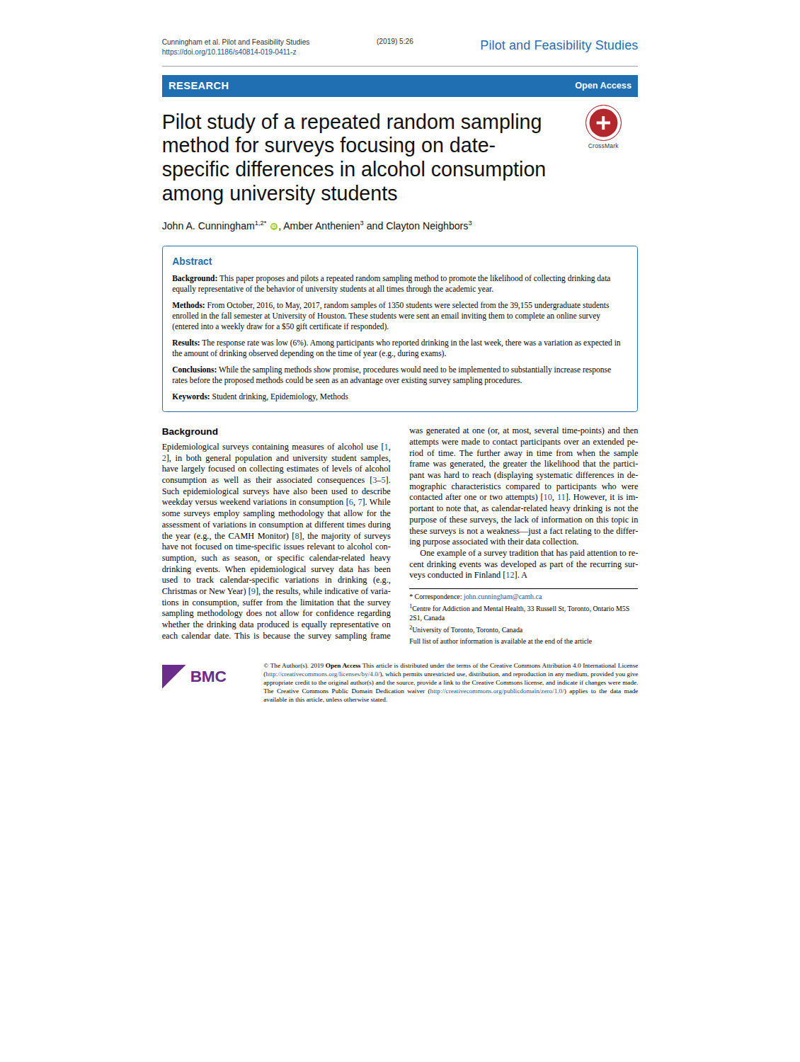Cunningham et al. Pilot and Feasibility Studies
https://doi.org/10.1186/s40814-019-0411-z
(2019) 5:26
Pilot and Feasibility Studies
RESEARCH
Open Access
CrossMark
Pilot study of a repeated random sampling method for surveys focusing on date-specific differences in alcohol consumption among university students
John A. Cunningham1,2* , Amber Anthenien3 and Clayton Neighbors3
Abstract
Background: This paper proposes and pilots a repeated random sampling method to promote the likelihood of collecting drinking data equally representative of the behavior of university students at all times through the academic year.
Methods: From October, 2016, to May, 2017, random samples of 1350 students were selected from the 39,155 undergraduate students enrolled in the fall semester at University of Houston. These students were sent an email inviting them to complete an online survey (entered into a weekly draw for a $50 gift certificate if responded).
Results: The response rate was low (6%). Among participants who reported drinking in the last week, there was a variation as expected in the amount of drinking observed depending on the time of year (e.g., during exams).
Conclusions: While the sampling methods show promise, procedures would need to be implemented to substantially increase response rates before the proposed methods could be seen as an advantage over existing survey sampling procedures.
Keywords: Student drinking, Epidemiology, Methods
Background
Epidemiological surveys containing measures of alcohol use [1, 2], in both general population and university student samples, have largely focused on collecting estimates of levels of alcohol consumption as well as their associated consequences [3–5]. Such epidemiological surveys have also been used to describe weekday versus weekend variations in consumption [6, 7]. While some surveys employ sampling methodology that allow for the assessment of variations in consumption at different times during the year (e.g., the CAMH Monitor) [8], the majority of surveys have not focused on time-specific issues relevant to alcohol consumption, such as season, or specific calendar-related heavy drinking events. When epidemiological survey data has been used to track calendar-specific variations in drinking (e.g., Christmas or New Year) [9], the results, while indicative of variations in consumption, suffer from the limitation that the survey sampling methodology does not allow for confidence regarding whether the drinking data produced is equally representative on each calendar date. This is because the survey sampling frame was generated at one (or, at most, several time-points) and then attempts were made to contact participants over an extended period of time. The further away in time from when the sample frame was generated, the greater the likelihood that the participant was hard to reach (displaying systematic differences in demographic characteristics compared to participants who were contacted after one or two attempts) [10, 11]. However, it is important to note that, as calendar-related heavy drinking is not the purpose of these surveys, the lack of information on this topic in these surveys is not a weakness—just a fact relating to the differing purpose associated with their data collection.
One example of a survey tradition that has paid attention to recent drinking events was developed as part of the recurring surveys conducted in Finland [12]. A
* Correspondence: john.cunningham@camh.ca
1Centre for Addiction and Mental Health, 33 Russell St, Toronto, Ontario M5S 2S1, Canada
2University of Toronto, Toronto, Canada
Full list of author information is available at the end of the article
BMC
© The Author(s). 2019 Open Access This article is distributed under the terms of the Creative Commons Attribution 4.0 International License (http://creativecommons.org/licenses/by/4.0/), which permits unrestricted use, distribution, and reproduction in any medium, provided you give appropriate credit to the original author(s) and the source, provide a link to the Creative Commons license, and indicate if changes were made. The Creative Commons Public Domain Dedication waiver (http://creativecommons.org/publicdomain/zero/1.0/) applies to the data made available in this article, unless otherwise stated.